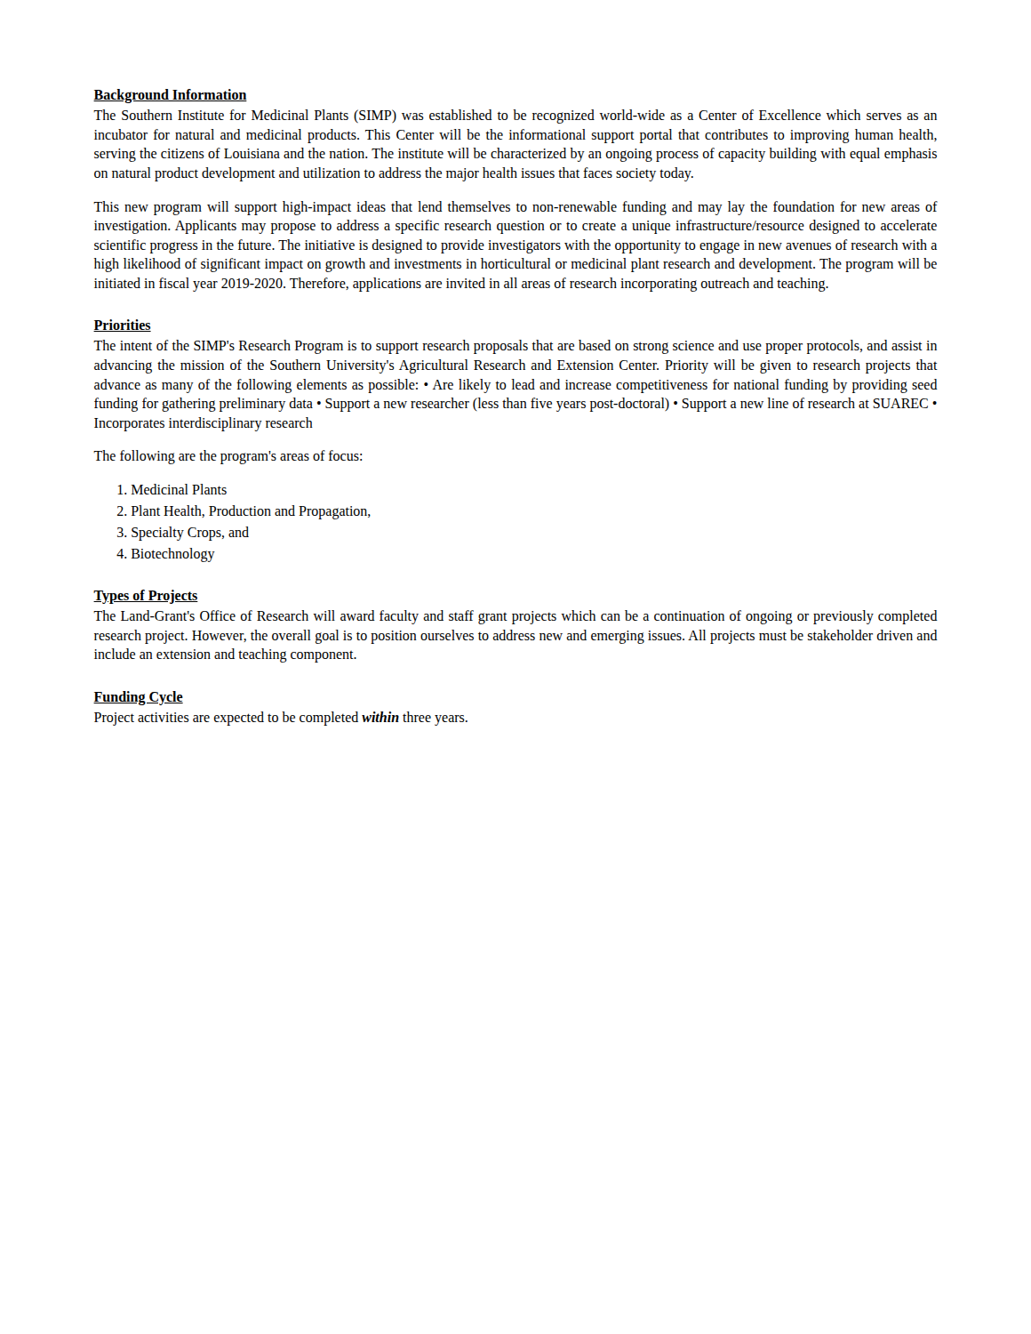Background Information
The Southern Institute for Medicinal Plants (SIMP) was established to be recognized world-wide as a Center of Excellence which serves as an incubator for natural and medicinal products. This Center will be the informational support portal that contributes to improving human health, serving the citizens of Louisiana and the nation. The institute will be characterized by an ongoing process of capacity building with equal emphasis on natural product development and utilization to address the major health issues that faces society today.
This new program will support high-impact ideas that lend themselves to non-renewable funding and may lay the foundation for new areas of investigation. Applicants may propose to address a specific research question or to create a unique infrastructure/resource designed to accelerate scientific progress in the future. The initiative is designed to provide investigators with the opportunity to engage in new avenues of research with a high likelihood of significant impact on growth and investments in horticultural or medicinal plant research and development. The program will be initiated in fiscal year 2019-2020. Therefore, applications are invited in all areas of research incorporating outreach and teaching.
Priorities
The intent of the SIMP's Research Program is to support research proposals that are based on strong science and use proper protocols, and assist in advancing the mission of the Southern University's Agricultural Research and Extension Center. Priority will be given to research projects that advance as many of the following elements as possible: • Are likely to lead and increase competitiveness for national funding by providing seed funding for gathering preliminary data • Support a new researcher (less than five years post-doctoral) • Support a new line of research at SUAREC • Incorporates interdisciplinary research
The following are the program's areas of focus:
Medicinal Plants
Plant Health, Production and Propagation,
Specialty Crops, and
Biotechnology
Types of Projects
The Land-Grant's Office of Research will award faculty and staff grant projects which can be a continuation of ongoing or previously completed research project. However, the overall goal is to position ourselves to address new and emerging issues. All projects must be stakeholder driven and include an extension and teaching component.
Funding Cycle
Project activities are expected to be completed within three years.